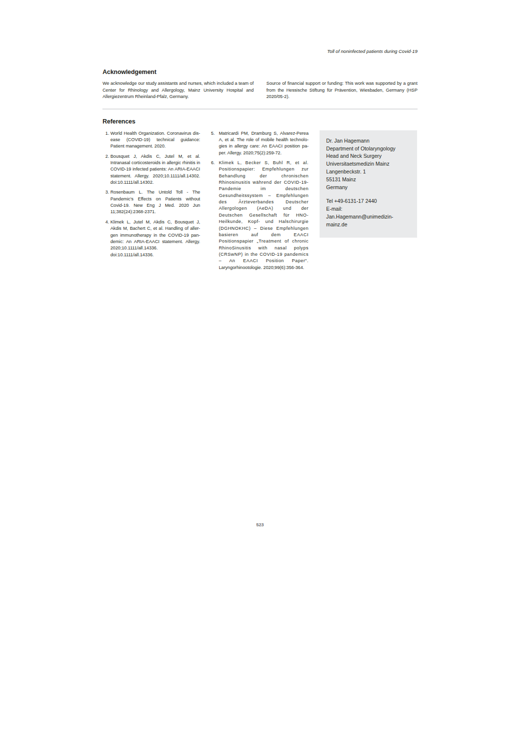Toll of noninfected patients during Covid-19
Acknowledgement
We acknowledge our study assistants and nurses, which included a team of Center for Rhinology and Allergology, Mainz University Hospital and Allergiezentrum Rheinland-Pfalz, Germany.
Source of financial support or funding: This work was supported by a grant from the Hessische Stiftung für Prävention, Wiesbaden, Germany (HSP 2020/05-2).
References
World Health Organization. Coronavirus disease (COVID-19) technical guidance: Patient management. 2020.
Bousquet J, Akdis C, Jutel M, et al. Intranasal corticosteroids in allergic rhinitis in COVID-19 infected patients: An ARIA-EAACI statement. Allergy. 2020;10.1111/all.14302. doi:10.1111/all.14302.
Rosenbaum L. The Untold Toll - The Pandemic's Effects on Patients without Covid-19. New Eng J Med. 2020 Jun 11;382(24):2368-2371.
Klimek L, Jutel M, Akdis C, Bousquet J, Akdis M, Bachert C, et al. Handling of allergen immunotherapy in the COVID-19 pandemic: An ARIA-EAACI statement. Allergy. 2020;10.1111/all.14336. doi:10.1111/all.14336.
Matricardi PM, Dramburg S, Alvarez-Perea A, et al. The role of mobile health technologies in allergy care: An EAACI position paper. Allergy. 2020;75(2):259-72.
Klimek L, Becker S, Buhl R, et al. Positionspapier: Empfehlungen zur Behandlung der chronischen Rhinosinusitis während der COVID-19-Pandemie im deutschen Gesundheitssystem – Empfehlungen des Ärzteverbandes Deutscher Allergologen (AeDA) und der Deutschen Gesellschaft für HNO-Heilkunde, Kopf- und Halschirurgie (DGHNOKHC) – Diese Empfehlungen basieren auf dem EAACI Positionspapier „Treatment of chronic RhinoSinusitis with nasal polyps (CRSwNP) in the COVID-19 pandemics – An EAACI Position Paper“. Laryngorhinootologie. 2020;99(6):356-364.
Dr. Jan Hagemann
Department of Otolaryngology
Head and Neck Surgery
Universitaetsmedizin Mainz
Langenbeckstr. 1
55131 Mainz
Germany
Tel +49-6131-17 2440
E-mail:
Jan.Hagemann@unimedizin-mainz.de
523